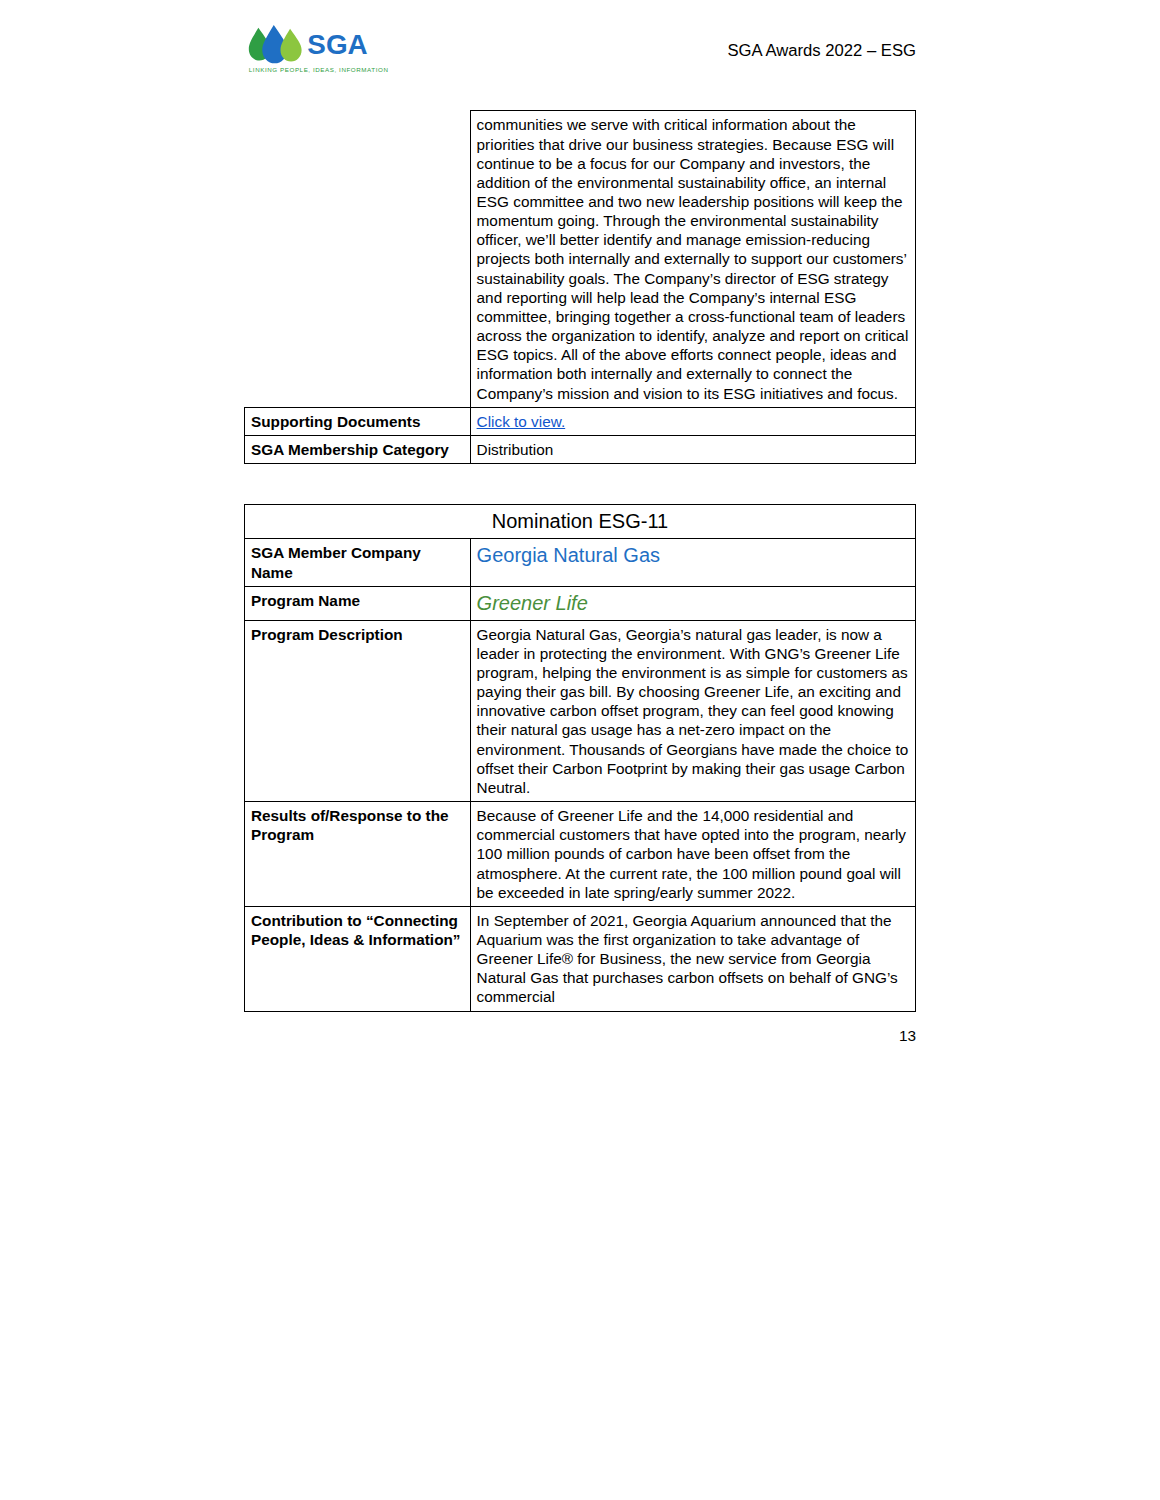SGA LINKING PEOPLE, IDEAS, INFORMATION
SGA Awards 2022 – ESG
| | communities we serve with critical information about the priorities that drive our business strategies. Because ESG will continue to be a focus for our Company and investors, the addition of the environmental sustainability office, an internal ESG committee and two new leadership positions will keep the momentum going. Through the environmental sustainability officer, we’ll better identify and manage emission-reducing projects both internally and externally to support our customers’ sustainability goals. The Company’s director of ESG strategy and reporting will help lead the Company’s internal ESG committee, bringing together a cross-functional team of leaders across the organization to identify, analyze and report on critical ESG topics. All of the above efforts connect people, ideas and information both internally and externally to connect the Company’s mission and vision to its ESG initiatives and focus. |
| Supporting Documents | Click to view. |
| SGA Membership Category | Distribution |
| Nomination ESG-11 |
| SGA Member Company Name | Georgia Natural Gas |
| Program Name | Greener Life |
| Program Description | Georgia Natural Gas, Georgia’s natural gas leader, is now a leader in protecting the environment. With GNG’s Greener Life program, helping the environment is as simple for customers as paying their gas bill. By choosing Greener Life, an exciting and innovative carbon offset program, they can feel good knowing their natural gas usage has a net-zero impact on the environment. Thousands of Georgians have made the choice to offset their Carbon Footprint by making their gas usage Carbon Neutral. |
| Results of/Response to the Program | Because of Greener Life and the 14,000 residential and commercial customers that have opted into the program, nearly 100 million pounds of carbon have been offset from the atmosphere. At the current rate, the 100 million pound goal will be exceeded in late spring/early summer 2022. |
| Contribution to “Connecting People, Ideas & Information” | In September of 2021, Georgia Aquarium announced that the Aquarium was the first organization to take advantage of Greener Life® for Business, the new service from Georgia Natural Gas that purchases carbon offsets on behalf of GNG’s commercial |
13